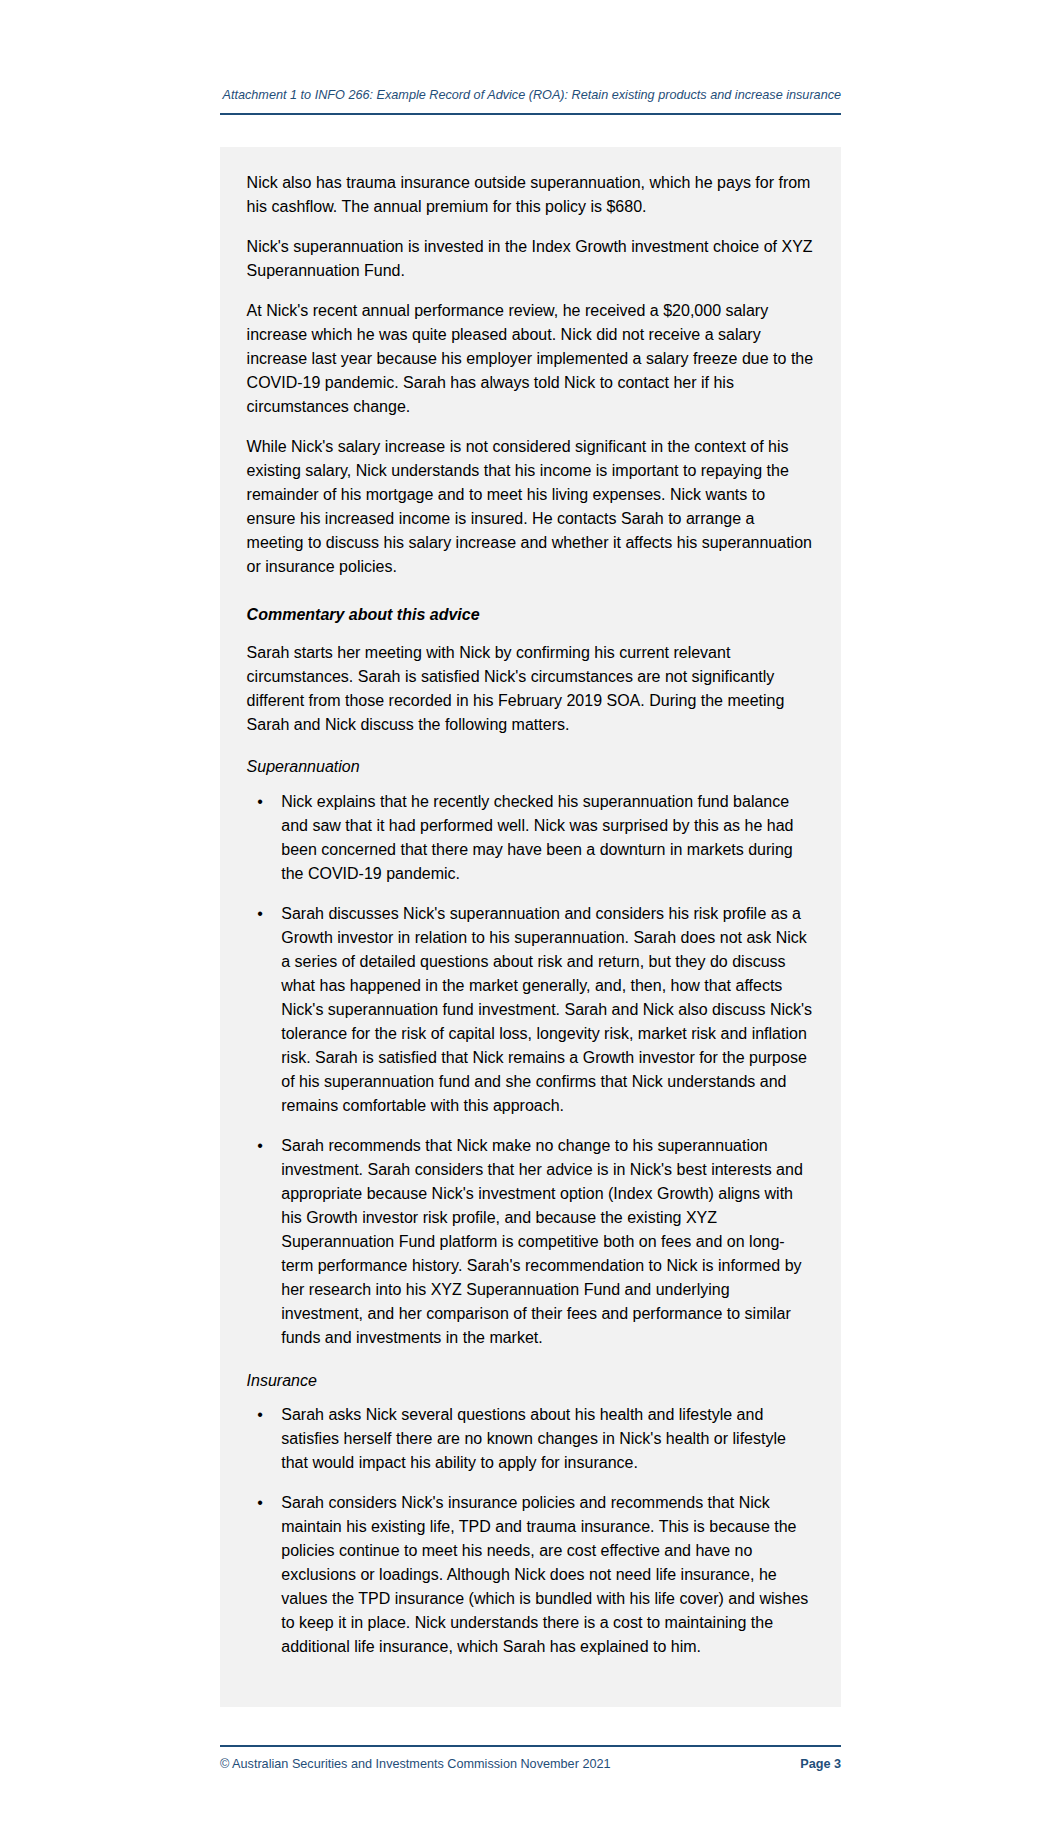Attachment 1 to INFO 266: Example Record of Advice (ROA): Retain existing products and increase insurance
Nick also has trauma insurance outside superannuation, which he pays for from his cashflow. The annual premium for this policy is $680.
Nick's superannuation is invested in the Index Growth investment choice of XYZ Superannuation Fund.
At Nick's recent annual performance review, he received a $20,000 salary increase which he was quite pleased about. Nick did not receive a salary increase last year because his employer implemented a salary freeze due to the COVID-19 pandemic. Sarah has always told Nick to contact her if his circumstances change.
While Nick's salary increase is not considered significant in the context of his existing salary, Nick understands that his income is important to repaying the remainder of his mortgage and to meet his living expenses. Nick wants to ensure his increased income is insured. He contacts Sarah to arrange a meeting to discuss his salary increase and whether it affects his superannuation or insurance policies.
Commentary about this advice
Sarah starts her meeting with Nick by confirming his current relevant circumstances. Sarah is satisfied Nick's circumstances are not significantly different from those recorded in his February 2019 SOA. During the meeting Sarah and Nick discuss the following matters.
Superannuation
Nick explains that he recently checked his superannuation fund balance and saw that it had performed well. Nick was surprised by this as he had been concerned that there may have been a downturn in markets during the COVID-19 pandemic.
Sarah discusses Nick's superannuation and considers his risk profile as a Growth investor in relation to his superannuation. Sarah does not ask Nick a series of detailed questions about risk and return, but they do discuss what has happened in the market generally, and, then, how that affects Nick's superannuation fund investment. Sarah and Nick also discuss Nick's tolerance for the risk of capital loss, longevity risk, market risk and inflation risk. Sarah is satisfied that Nick remains a Growth investor for the purpose of his superannuation fund and she confirms that Nick understands and remains comfortable with this approach.
Sarah recommends that Nick make no change to his superannuation investment. Sarah considers that her advice is in Nick's best interests and appropriate because Nick's investment option (Index Growth) aligns with his Growth investor risk profile, and because the existing XYZ Superannuation Fund platform is competitive both on fees and on long-term performance history. Sarah's recommendation to Nick is informed by her research into his XYZ Superannuation Fund and underlying investment, and her comparison of their fees and performance to similar funds and investments in the market.
Insurance
Sarah asks Nick several questions about his health and lifestyle and satisfies herself there are no known changes in Nick's health or lifestyle that would impact his ability to apply for insurance.
Sarah considers Nick's insurance policies and recommends that Nick maintain his existing life, TPD and trauma insurance. This is because the policies continue to meet his needs, are cost effective and have no exclusions or loadings. Although Nick does not need life insurance, he values the TPD insurance (which is bundled with his life cover) and wishes to keep it in place. Nick understands there is a cost to maintaining the additional life insurance, which Sarah has explained to him.
© Australian Securities and Investments Commission November 2021
Page 3